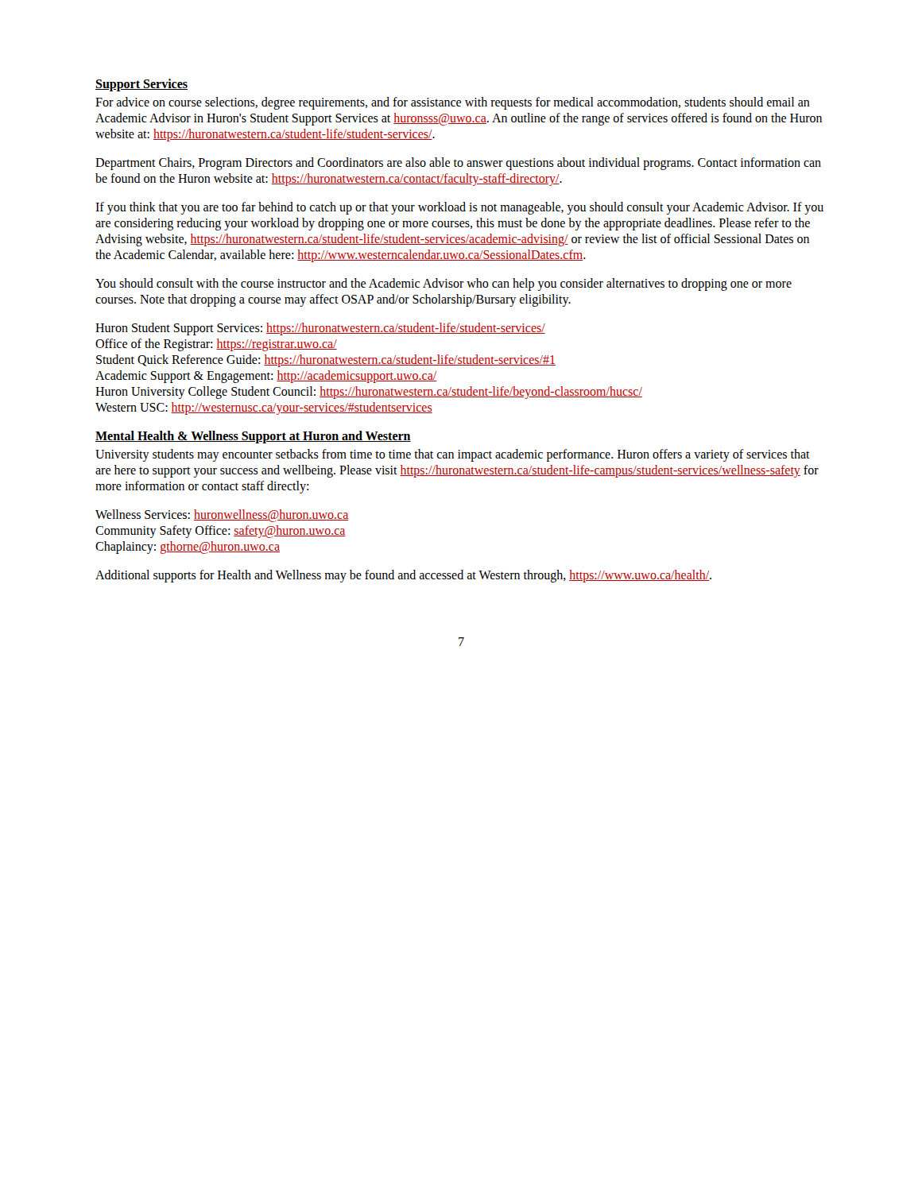Support Services
For advice on course selections, degree requirements, and for assistance with requests for medical accommodation, students should email an Academic Advisor in Huron's Student Support Services at huronsss@uwo.ca. An outline of the range of services offered is found on the Huron website at: https://huronatwestern.ca/student-life/student-services/.
Department Chairs, Program Directors and Coordinators are also able to answer questions about individual programs. Contact information can be found on the Huron website at: https://huronatwestern.ca/contact/faculty-staff-directory/.
If you think that you are too far behind to catch up or that your workload is not manageable, you should consult your Academic Advisor. If you are considering reducing your workload by dropping one or more courses, this must be done by the appropriate deadlines. Please refer to the Advising website, https://huronatwestern.ca/student-life/student-services/academic-advising/ or review the list of official Sessional Dates on the Academic Calendar, available here: http://www.westerncalendar.uwo.ca/SessionalDates.cfm.
You should consult with the course instructor and the Academic Advisor who can help you consider alternatives to dropping one or more courses. Note that dropping a course may affect OSAP and/or Scholarship/Bursary eligibility.
Huron Student Support Services: https://huronatwestern.ca/student-life/student-services/
Office of the Registrar: https://registrar.uwo.ca/
Student Quick Reference Guide: https://huronatwestern.ca/student-life/student-services/#1
Academic Support & Engagement: http://academicsupport.uwo.ca/
Huron University College Student Council: https://huronatwestern.ca/student-life/beyond-classroom/hucsc/
Western USC: http://westernusc.ca/your-services/#studentservices
Mental Health & Wellness Support at Huron and Western
University students may encounter setbacks from time to time that can impact academic performance. Huron offers a variety of services that are here to support your success and wellbeing. Please visit https://huronatwestern.ca/student-life-campus/student-services/wellness-safety for more information or contact staff directly:
Wellness Services: huronwellness@huron.uwo.ca
Community Safety Office: safety@huron.uwo.ca
Chaplaincy: gthorne@huron.uwo.ca
Additional supports for Health and Wellness may be found and accessed at Western through, https://www.uwo.ca/health/.
7